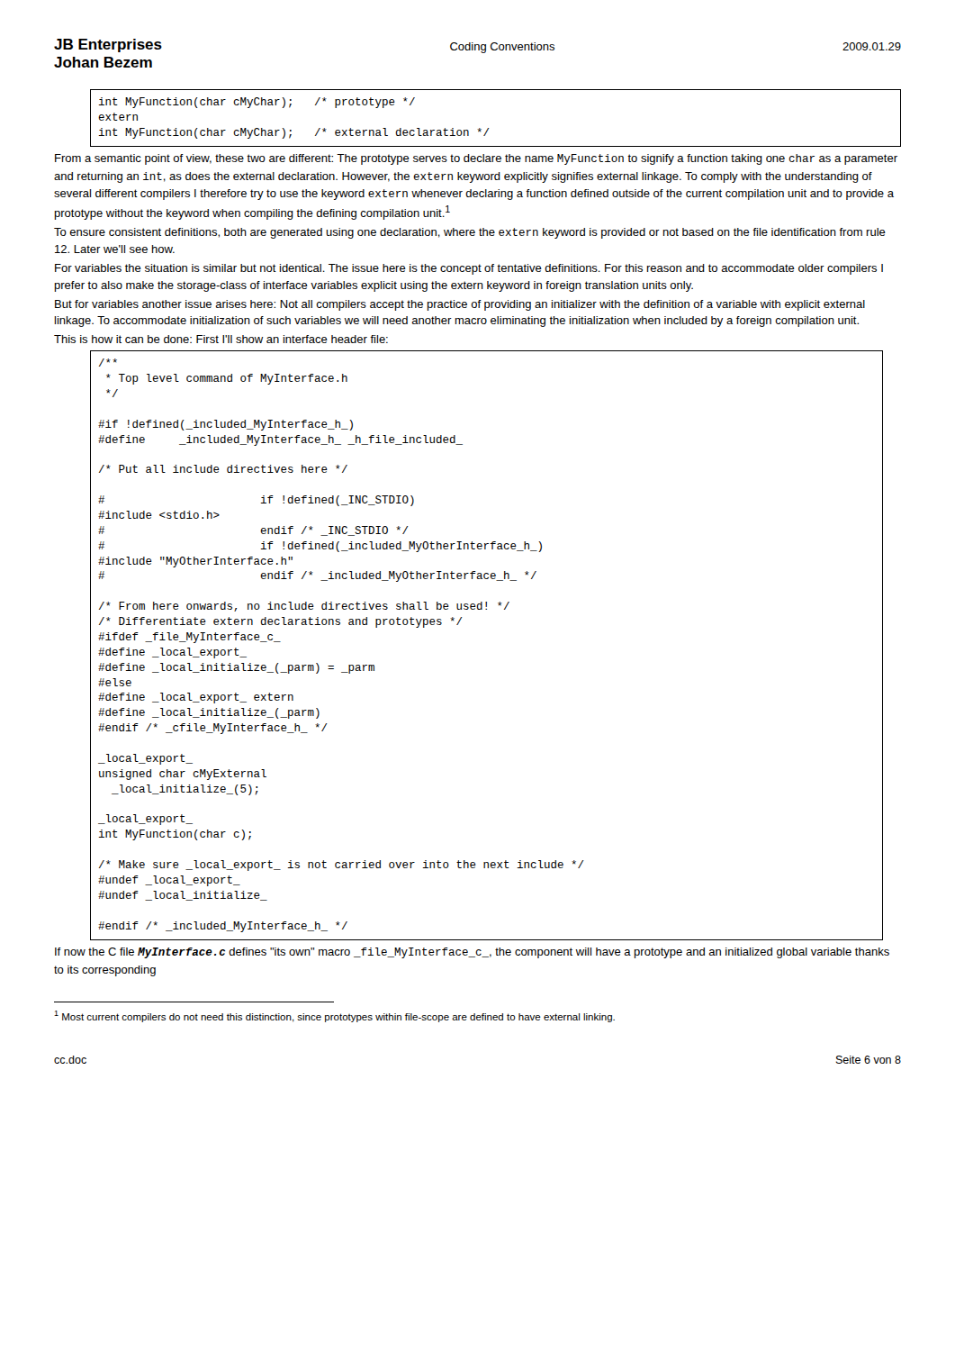JB Enterprises
Johan Bezem
Coding Conventions
2009.01.29
int MyFunction(char cMyChar);   /* prototype */
extern
int MyFunction(char cMyChar);   /* external declaration */
From a semantic point of view, these two are different: The prototype serves to declare the name MyFunction to signify a function taking one char as a parameter and returning an int, as does the external declaration. However, the extern keyword explicitly signifies external linkage. To comply with the understanding of several different compilers I therefore try to use the keyword extern whenever declaring a function defined outside of the current compilation unit and to provide a prototype without the keyword when compiling the defining compilation unit.1
To ensure consistent definitions, both are generated using one declaration, where the extern keyword is provided or not based on the file identification from rule 12. Later we'll see how.
For variables the situation is similar but not identical. The issue here is the concept of tentative definitions. For this reason and to accommodate older compilers I prefer to also make the storage-class of interface variables explicit using the extern keyword in foreign translation units only.
But for variables another issue arises here: Not all compilers accept the practice of providing an initializer with the definition of a variable with explicit external linkage. To accommodate initialization of such variables we will need another macro eliminating the initialization when included by a foreign compilation unit.
This is how it can be done: First I'll show an interface header file:
/**
 * Top level command of MyInterface.h
 */

#if !defined(_included_MyInterface_h_)
#define     _included_MyInterface_h_ _h_file_included_

/* Put all include directives here */

#                       if !defined(_INC_STDIO)
#include <stdio.h>
#                       endif /* _INC_STDIO */
#                       if !defined(_included_MyOtherInterface_h_)
#include "MyOtherInterface.h"
#                       endif /* _included_MyOtherInterface_h_ */

/* From here onwards, no include directives shall be used! */
/* Differentiate extern declarations and prototypes */
#ifdef _file_MyInterface_c_
#define _local_export_
#define _local_initialize_(_parm) = _parm
#else
#define _local_export_ extern
#define _local_initialize_(_parm)
#endif /* _cfile_MyInterface_h_ */

_local_export_
unsigned char cMyExternal
  _local_initialize_(5);

_local_export_
int MyFunction(char c);

/* Make sure _local_export_ is not carried over into the next include */
#undef _local_export_
#undef _local_initialize_

#endif /* _included_MyInterface_h_ */
If now the C file MyInterface.c defines "its own" macro _file_MyInterface_c_, the component will have a prototype and an initialized global variable thanks to its corresponding
1 Most current compilers do not need this distinction, since prototypes within file-scope are defined to have external linking.
cc.doc
Seite 6 von 8